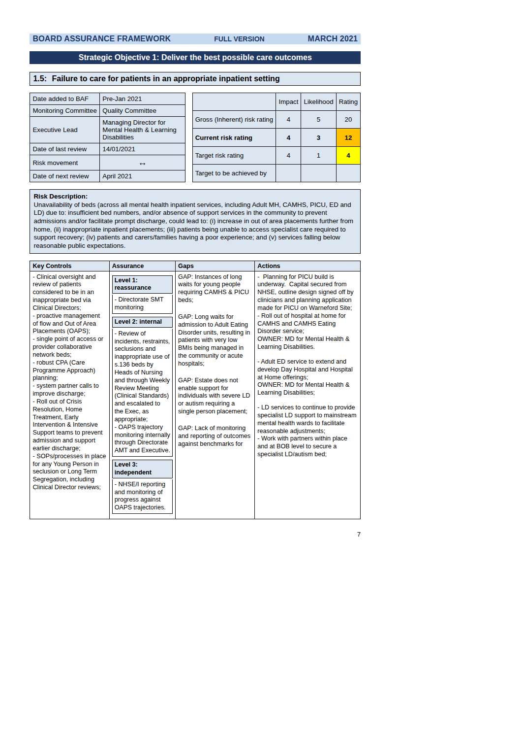BOARD ASSURANCE FRAMEWORK FULL VERSION MARCH 2021
Strategic Objective 1: Deliver the best possible care outcomes
1.5: Failure to care for patients in an appropriate inpatient setting
| Date added to BAF | Pre-Jan 2021 |
| Monitoring Committee | Quality Committee |
| Executive Lead | Managing Director for Mental Health & Learning Disabilities |
| Date of last review | 14/01/2021 |
| Risk movement | ↔ |
| Date of next review | April 2021 |
| | Impact | Likelihood | Rating |
| --- | --- | --- | --- |
| Gross (Inherent) risk rating | 4 | 5 | 20 |
| Current risk rating | 4 | 3 | 12 |
| Target risk rating | 4 | 1 | 4 |
| Target to be achieved by | | | |
Risk Description:
Unavailability of beds (across all mental health inpatient services, including Adult MH, CAMHS, PICU, ED and LD) due to: insufficient bed numbers, and/or absence of support services in the community to prevent admissions and/or facilitate prompt discharge, could lead to: (i) increase in out of area placements further from home, (ii) inappropriate inpatient placements; (iii) patients being unable to access specialist care required to support recovery; (iv) patients and carers/families having a poor experience; and (v) services falling below reasonable public expectations.
| Key Controls | Assurance | Gaps | Actions |
| --- | --- | --- | --- |
| - Clinical oversight and review of patients considered to be in an inappropriate bed via Clinical Directors; - proactive management of flow and Out of Area Placements (OAPS); - single point of access or provider collaborative network beds; - robust CPA (Care Programme Approach) planning; - system partner calls to improve discharge; - Roll out of Crisis Resolution, Home Treatment, Early Intervention & Intensive Support teams to prevent admission and support earlier discharge; - SOPs/processes in place for any Young Person in seclusion or Long Term Segregation, including Clinical Director reviews; | Level 1: reassurance - Directorate SMT monitoring Level 2: internal - Review of incidents, restraints, seclusions and inappropriate use of s.136 beds by Heads of Nursing and through Weekly Review Meeting (Clinical Standards) and escalated to the Exec, as appropriate; - OAPS trajectory monitoring internally through Directorate AMT and Executive. Level 3: independent - NHSE/I reporting and monitoring of progress against OAPS trajectories. | GAP: Instances of long waits for young people requiring CAMHS & PICU beds; GAP: Long waits for admission to Adult Eating Disorder units, resulting in patients with very low BMIs being managed in the community or acute hospitals; GAP: Estate does not enable support for individuals with severe LD or autism requiring a single person placement; GAP: Lack of monitoring and reporting of outcomes against benchmarks for | - Planning for PICU build is underway. Capital secured from NHSE, outline design signed off by clinicians and planning application made for PICU on Warneford Site; - Roll out of hospital at home for CAMHS and CAMHS Eating Disorder service; OWNER: MD for Mental Health & Learning Disabilities. - Adult ED service to extend and develop Day Hospital and Hospital at Home offerings; OWNER: MD for Mental Health & Learning Disabilities; - LD services to continue to provide specialist LD support to mainstream mental health wards to facilitate reasonable adjustments; - Work with partners within place and at BOB level to secure a specialist LD/autism bed; |
7